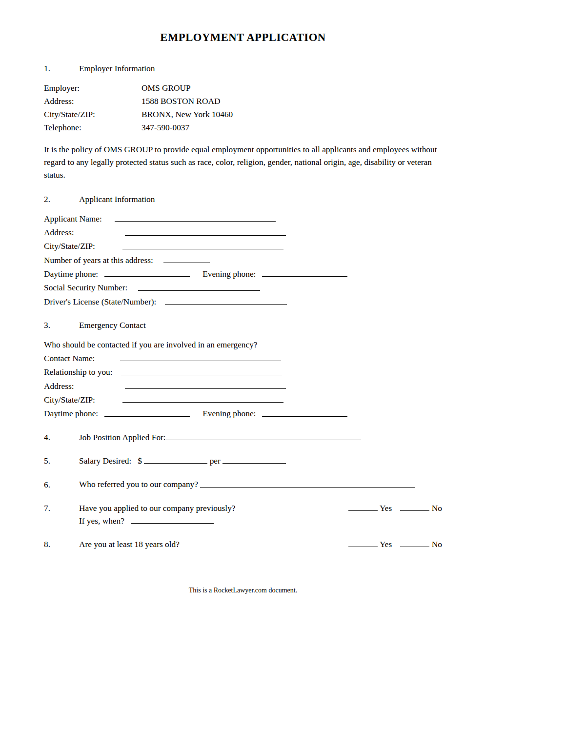EMPLOYMENT APPLICATION
1. Employer Information
| Employer: | OMS GROUP |
| Address: | 1588 BOSTON ROAD |
| City/State/ZIP: | BRONX, New York 10460 |
| Telephone: | 347-590-0037 |
It is the policy of OMS GROUP to provide equal employment opportunities to all applicants and employees without regard to any legally protected status such as race, color, religion, gender, national origin, age, disability or veteran status.
2. Applicant Information
Applicant Name:
Address:
City/State/ZIP:
Number of years at this address:
Daytime phone: Evening phone:
Social Security Number:
Driver's License (State/Number):
3. Emergency Contact
Who should be contacted if you are involved in an emergency?
Contact Name:
Relationship to you:
Address:
City/State/ZIP:
Daytime phone: Evening phone:
4. Job Position Applied For:
5. Salary Desired: $ per
6. Who referred you to our company?
7.
Have you applied to our company previously? Yes No
If yes, when?
8.
Are you at least 18 years old? Yes No
This is a RocketLawyer.com document.